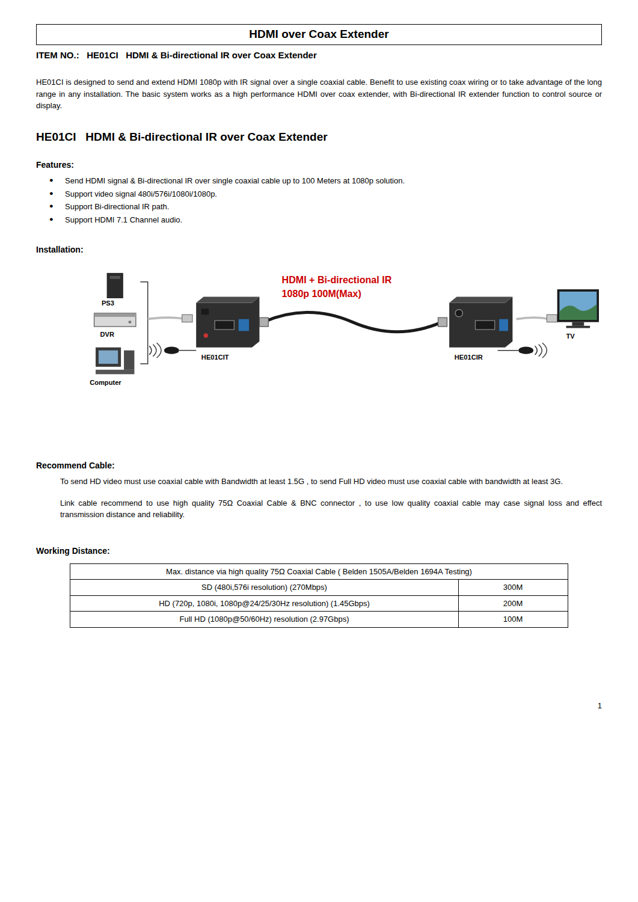HDMI over Coax Extender
ITEM NO.: HE01CI HDMI & Bi-directional IR over Coax Extender
HE01CI is designed to send and extend HDMI 1080p with IR signal over a single coaxial cable. Benefit to use existing coax wiring or to take advantage of the long range in any installation. The basic system works as a high performance HDMI over coax extender, with Bi-directional IR extender function to control source or display.
HE01CI HDMI & Bi-directional IR over Coax Extender
Features:
Send HDMI signal & Bi-directional IR over single coaxial cable up to 100 Meters at 1080p solution.
Support video signal 480i/576i/1080i/1080p.
Support Bi-directional IR path.
Support HDMI 7.1 Channel audio.
Installation:
PS3 DVR Computer HE01CIT HDMI + Bi-directional IR 1080p 100M(Max) HE01CIR TV
Recommend Cable:
To send HD video must use coaxial cable with Bandwidth at least 1.5G , to send Full HD video must use coaxial cable with bandwidth at least 3G.
Link cable recommend to use high quality 75Ω Coaxial Cable & BNC connector , to use low quality coaxial cable may case signal loss and effect transmission distance and reliability.
Working Distance:
| Max. distance via high quality 75Ω Coaxial Cable ( Belden 1505A/Belden 1694A Testing) |
| SD (480i,576i resolution) (270Mbps) | 300M |
| HD (720p, 1080i, 1080p@24/25/30Hz resolution) (1.45Gbps) | 200M |
| Full HD (1080p@50/60Hz) resolution (2.97Gbps) | 100M |
1